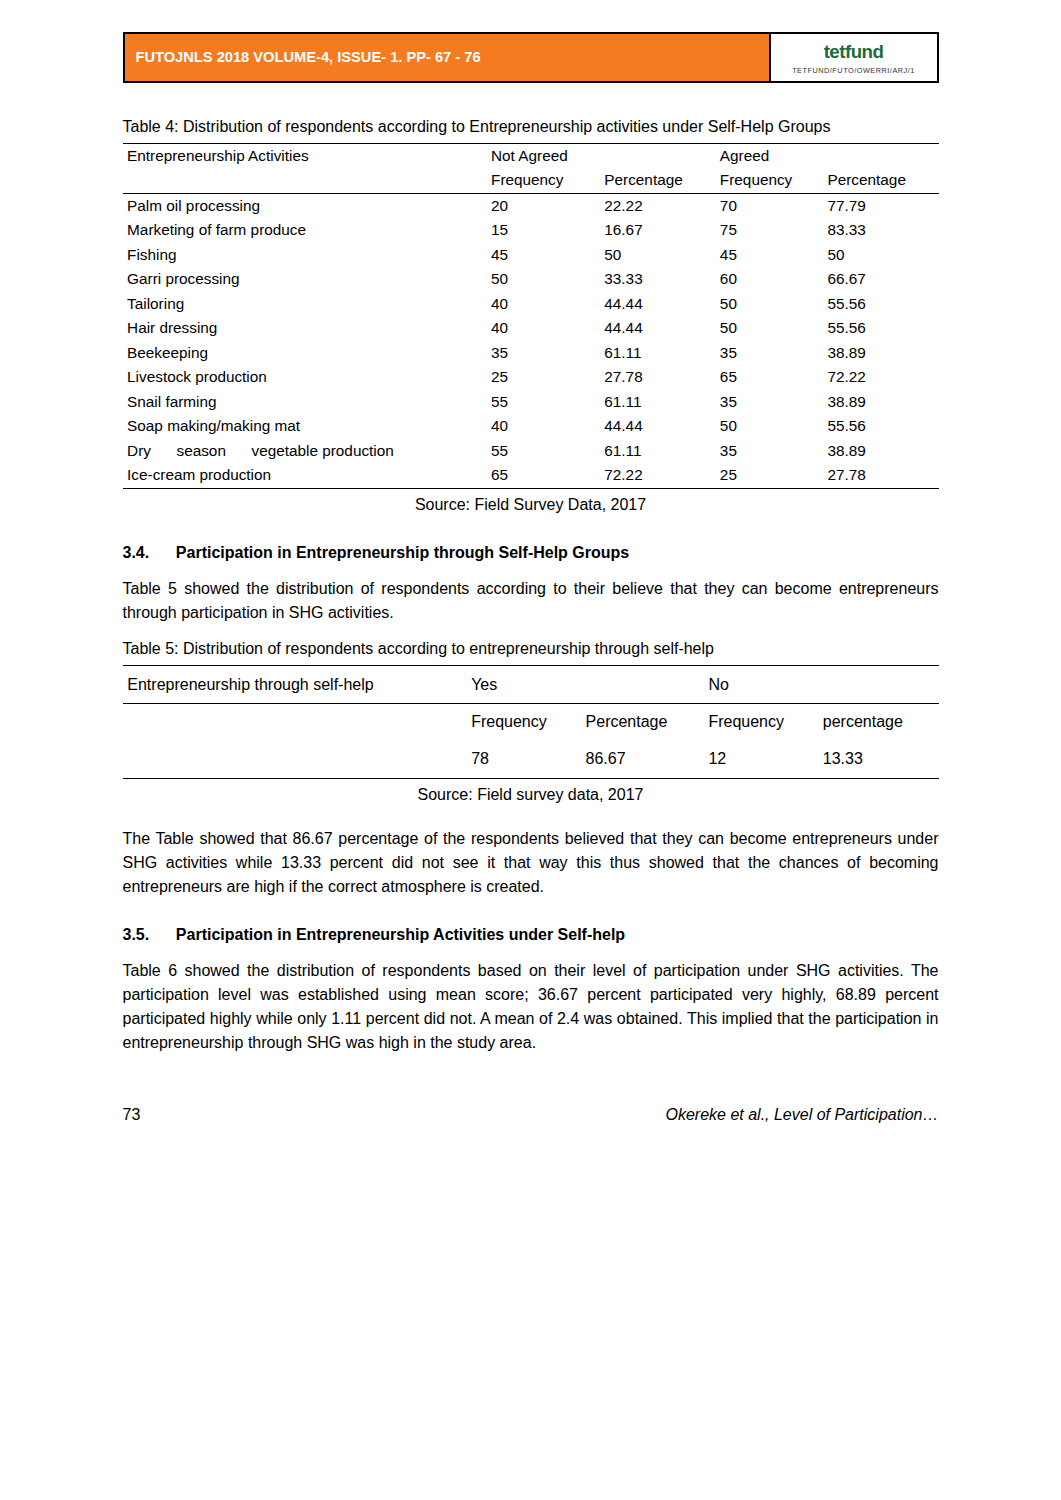FUTOJNLS 2018 VOLUME-4, ISSUE- 1. PP- 67 - 76
tetfund TETFUND/FUTO/OWERRI/ARJ/1
Table 4: Distribution of respondents according to Entrepreneurship activities under Self-Help Groups
| Entrepreneurship Activities | Not Agreed | | Agreed | |
| --- | --- | --- | --- | --- |
| | Frequency | Percentage | Frequency | Percentage |
| Palm oil processing | 20 | 22.22 | 70 | 77.79 |
| Marketing of farm produce | 15 | 16.67 | 75 | 83.33 |
| Fishing | 45 | 50 | 45 | 50 |
| Garri processing | 50 | 33.33 | 60 | 66.67 |
| Tailoring | 40 | 44.44 | 50 | 55.56 |
| Hair dressing | 40 | 44.44 | 50 | 55.56 |
| Beekeeping | 35 | 61.11 | 35 | 38.89 |
| Livestock production | 25 | 27.78 | 65 | 72.22 |
| Snail farming | 55 | 61.11 | 35 | 38.89 |
| Soap making/making mat | 40 | 44.44 | 50 | 55.56 |
| Dry season vegetable production | 55 | 61.11 | 35 | 38.89 |
| Ice-cream production | 65 | 72.22 | 25 | 27.78 |
Source: Field Survey Data, 2017
3.4. Participation in Entrepreneurship through Self-Help Groups
Table 5 showed the distribution of respondents according to their believe that they can become entrepreneurs through participation in SHG activities.
Table 5: Distribution of respondents according to entrepreneurship through self-help
| Entrepreneurship through self-help | Yes | | No | |
| --- | --- | --- | --- | --- |
| | Frequency | Percentage | Frequency | percentage |
| | 78 | 86.67 | 12 | 13.33 |
Source: Field survey data, 2017
The Table showed that 86.67 percentage of the respondents believed that they can become entrepreneurs under SHG activities while 13.33 percent did not see it that way this thus showed that the chances of becoming entrepreneurs are high if the correct atmosphere is created.
3.5. Participation in Entrepreneurship Activities under Self-help
Table 6 showed the distribution of respondents based on their level of participation under SHG activities. The participation level was established using mean score; 36.67 percent participated very highly, 68.89 percent participated highly while only 1.11 percent did not. A mean of 2.4 was obtained. This implied that the participation in entrepreneurship through SHG was high in the study area.
73 Okereke et al., Level of Participation…